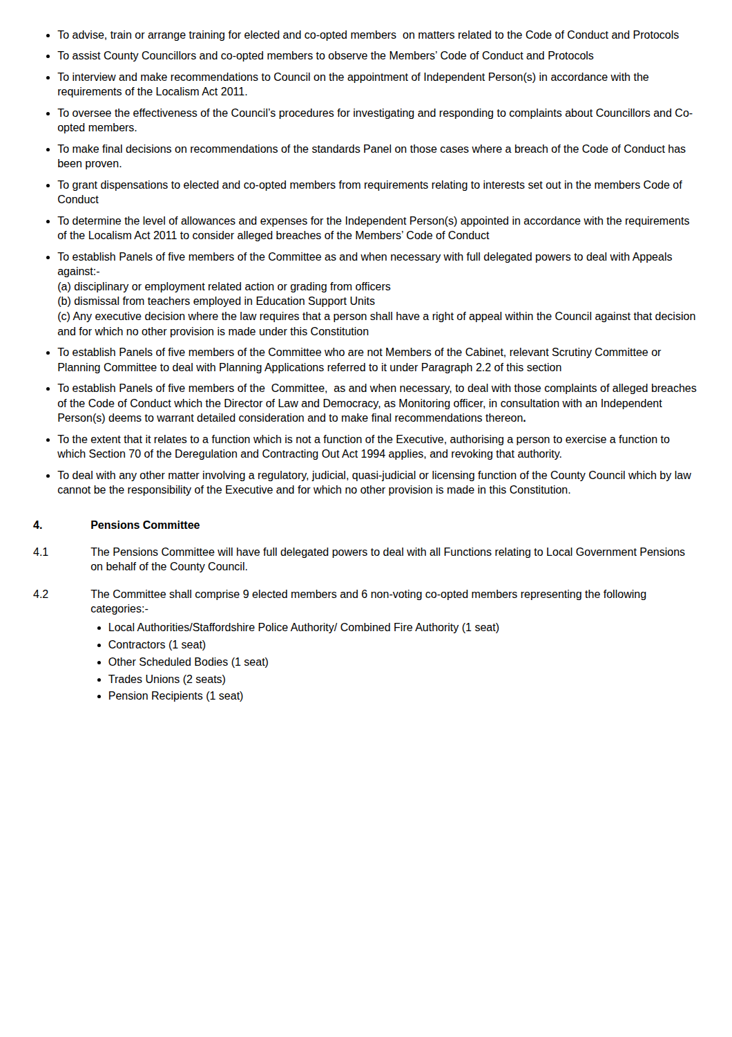To advise, train or arrange training for elected and co-opted members on matters related to the Code of Conduct and Protocols
To assist County Councillors and co-opted members to observe the Members’ Code of Conduct and Protocols
To interview and make recommendations to Council on the appointment of Independent Person(s) in accordance with the requirements of the Localism Act 2011.
To oversee the effectiveness of the Council’s procedures for investigating and responding to complaints about Councillors and Co-opted members.
To make final decisions on recommendations of the standards Panel on those cases where a breach of the Code of Conduct has been proven.
To grant dispensations to elected and co-opted members from requirements relating to interests set out in the members Code of Conduct
To determine the level of allowances and expenses for the Independent Person(s) appointed in accordance with the requirements of the Localism Act 2011 to consider alleged breaches of the Members’ Code of Conduct
To establish Panels of five members of the Committee as and when necessary with full delegated powers to deal with Appeals against:-
(a) disciplinary or employment related action or grading from officers
(b) dismissal from teachers employed in Education Support Units
(c) Any executive decision where the law requires that a person shall have a right of appeal within the Council against that decision and for which no other provision is made under this Constitution
To establish Panels of five members of the Committee who are not Members of the Cabinet, relevant Scrutiny Committee or Planning Committee to deal with Planning Applications referred to it under Paragraph 2.2 of this section
To establish Panels of five members of the Committee, as and when necessary, to deal with those complaints of alleged breaches of the Code of Conduct which the Director of Law and Democracy, as Monitoring officer, in consultation with an Independent Person(s) deems to warrant detailed consideration and to make final recommendations thereon.
To the extent that it relates to a function which is not a function of the Executive, authorising a person to exercise a function to which Section 70 of the Deregulation and Contracting Out Act 1994 applies, and revoking that authority.
To deal with any other matter involving a regulatory, judicial, quasi-judicial or licensing function of the County Council which by law cannot be the responsibility of the Executive and for which no other provision is made in this Constitution.
4. Pensions Committee
4.1
The Pensions Committee will have full delegated powers to deal with all Functions relating to Local Government Pensions on behalf of the County Council.
4.2
The Committee shall comprise 9 elected members and 6 non-voting co-opted members representing the following categories:-
Local Authorities/Staffordshire Police Authority/ Combined Fire Authority (1 seat)
Contractors (1 seat)
Other Scheduled Bodies (1 seat)
Trades Unions (2 seats)
Pension Recipients (1 seat)